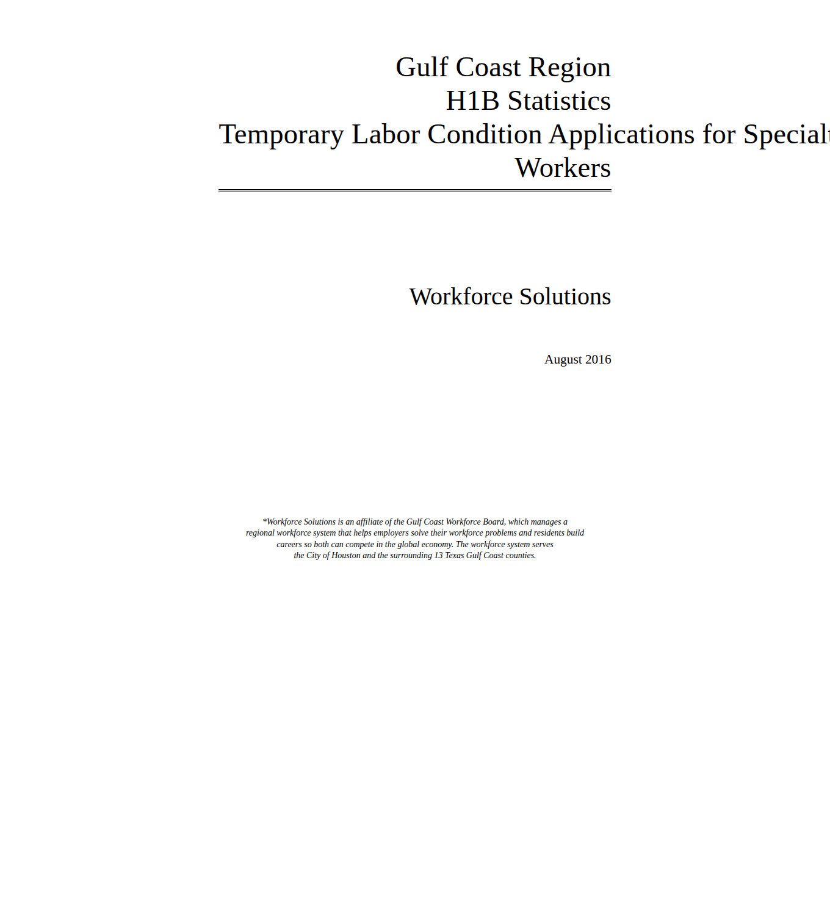Gulf Coast Region H1B Statistics Temporary Labor Condition Applications for Specialty Workers
Workforce Solutions
August 2016
*Workforce Solutions is an affiliate of the Gulf Coast Workforce Board, which manages a
regional workforce system that helps employers solve their workforce problems and residents build careers so both can compete in the global economy. The workforce system serves
the City of Houston and the surrounding 13 Texas Gulf Coast counties.